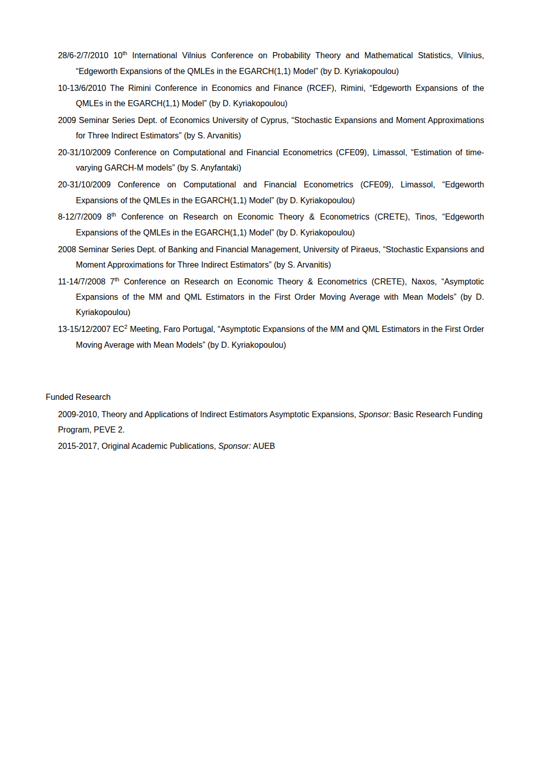28/6-2/7/2010 10th International Vilnius Conference on Probability Theory and Mathematical Statistics, Vilnius, “Edgeworth Expansions of the QMLEs in the EGARCH(1,1) Model” (by D. Kyriakopoulou)
10-13/6/2010 The Rimini Conference in Economics and Finance (RCEF), Rimini, “Edgeworth Expansions of the QMLEs in the EGARCH(1,1) Model” (by D. Kyriakopoulou)
2009 Seminar Series Dept. of Economics University of Cyprus, “Stochastic Expansions and Moment Approximations for Three Indirect Estimators” (by S. Arvanitis)
20-31/10/2009 Conference on Computational and Financial Econometrics (CFE09), Limassol, “Estimation of time-varying GARCH-M models” (by S. Anyfantaki)
20-31/10/2009 Conference on Computational and Financial Econometrics (CFE09), Limassol, “Edgeworth Expansions of the QMLEs in the EGARCH(1,1) Model” (by D. Kyriakopoulou)
8-12/7/2009 8th Conference on Research on Economic Theory & Econometrics (CRETE), Tinos, “Edgeworth Expansions of the QMLEs in the EGARCH(1,1) Model” (by D. Kyriakopoulou)
2008 Seminar Series Dept. of Banking and Financial Management, University of Piraeus, “Stochastic Expansions and Moment Approximations for Three Indirect Estimators” (by S. Arvanitis)
11-14/7/2008 7th Conference on Research on Economic Theory & Econometrics (CRETE), Naxos, “Asymptotic Expansions of the MM and QML Estimators in the First Order Moving Average with Mean Models” (by D. Kyriakopoulou)
13-15/12/2007 EC2 Meeting, Faro Portugal, “Asymptotic Expansions of the MM and QML Estimators in the First Order Moving Average with Mean Models” (by D. Kyriakopoulou)
Funded Research
2009-2010, Theory and Applications of Indirect Estimators Asymptotic Expansions, Sponsor: Basic Research Funding Program, PEVE 2.
2015-2017, Original Academic Publications, Sponsor: AUEB